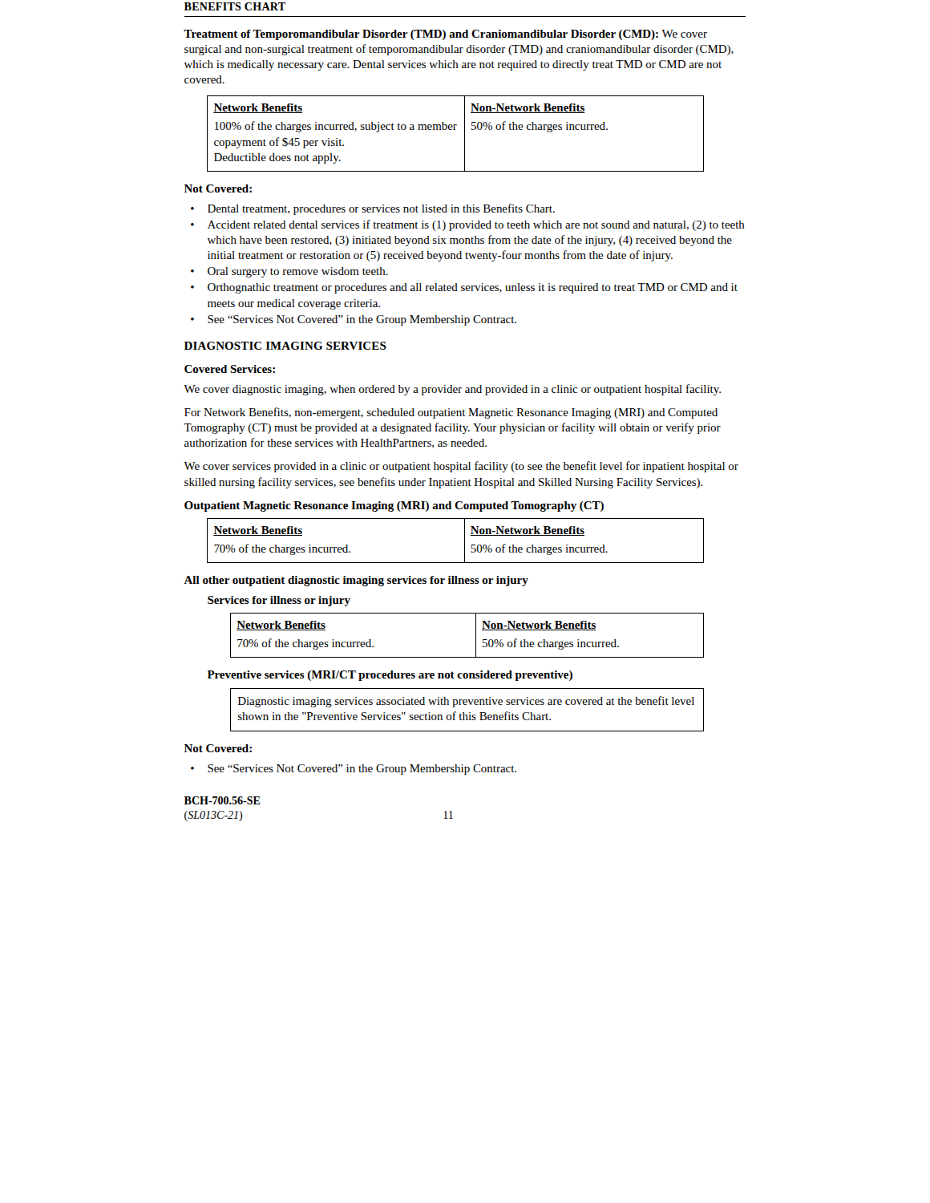BENEFITS CHART
Treatment of Temporomandibular Disorder (TMD) and Craniomandibular Disorder (CMD): We cover surgical and non-surgical treatment of temporomandibular disorder (TMD) and craniomandibular disorder (CMD), which is medically necessary care. Dental services which are not required to directly treat TMD or CMD are not covered.
| Network Benefits 100% of the charges incurred, subject to a member copayment of $45 per visit. Deductible does not apply. | Non-Network Benefits 50% of the charges incurred. |
Not Covered:
Dental treatment, procedures or services not listed in this Benefits Chart.
Accident related dental services if treatment is (1) provided to teeth which are not sound and natural, (2) to teeth which have been restored, (3) initiated beyond six months from the date of the injury, (4) received beyond the initial treatment or restoration or (5) received beyond twenty-four months from the date of injury.
Oral surgery to remove wisdom teeth.
Orthognathic treatment or procedures and all related services, unless it is required to treat TMD or CMD and it meets our medical coverage criteria.
See “Services Not Covered” in the Group Membership Contract.
DIAGNOSTIC IMAGING SERVICES
Covered Services:
We cover diagnostic imaging, when ordered by a provider and provided in a clinic or outpatient hospital facility.
For Network Benefits, non-emergent, scheduled outpatient Magnetic Resonance Imaging (MRI) and Computed Tomography (CT) must be provided at a designated facility. Your physician or facility will obtain or verify prior authorization for these services with HealthPartners, as needed.
We cover services provided in a clinic or outpatient hospital facility (to see the benefit level for inpatient hospital or skilled nursing facility services, see benefits under Inpatient Hospital and Skilled Nursing Facility Services).
Outpatient Magnetic Resonance Imaging (MRI) and Computed Tomography (CT)
| Network Benefits 70% of the charges incurred. | Non-Network Benefits 50% of the charges incurred. |
All other outpatient diagnostic imaging services for illness or injury
Services for illness or injury
| Network Benefits 70% of the charges incurred. | Non-Network Benefits 50% of the charges incurred. |
Preventive services (MRI/CT procedures are not considered preventive)
| Diagnostic imaging services associated with preventive services are covered at the benefit level shown in the "Preventive Services" section of this Benefits Chart. |
Not Covered:
See “Services Not Covered” in the Group Membership Contract.
BCH-700.56-SE
(SL013C-21)11